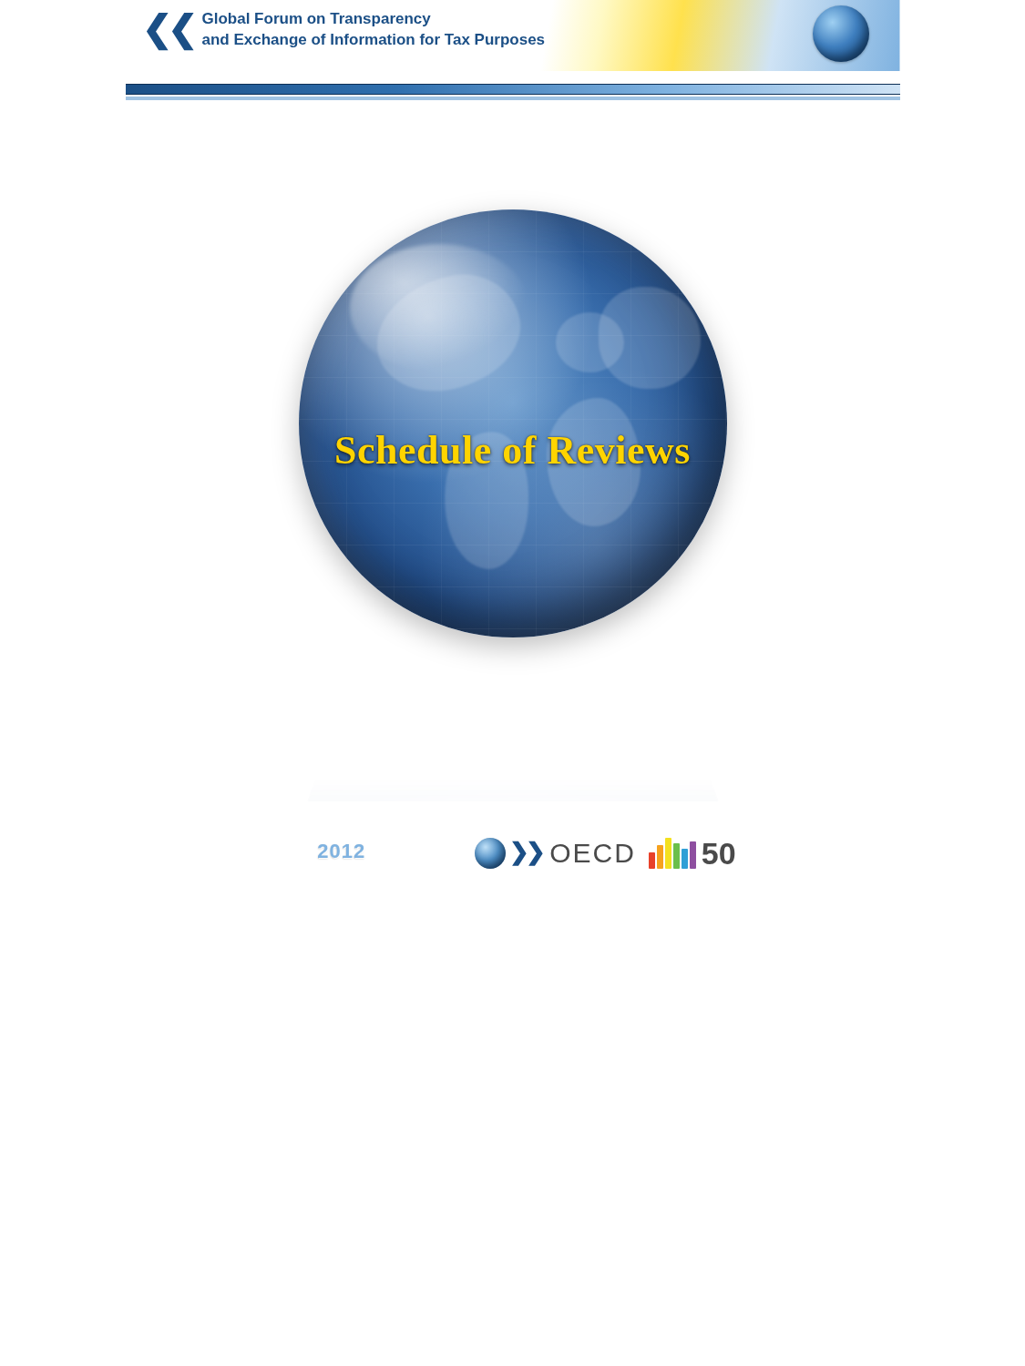❮❮
Global Forum on Transparency
and Exchange of Information for Tax Purposes
Schedule of Reviews
2012
❯❯
OECD 50